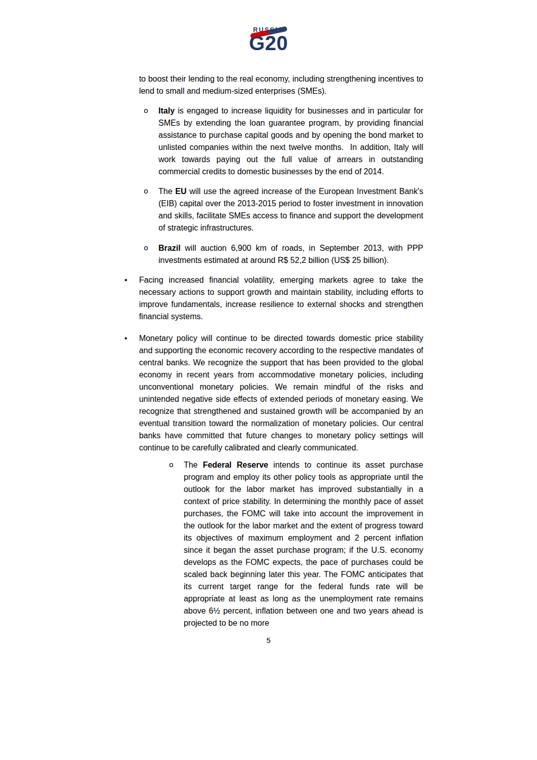RUSSIA G20
to boost their lending to the real economy, including strengthening incentives to lend to small and medium-sized enterprises (SMEs).
Italy is engaged to increase liquidity for businesses and in particular for SMEs by extending the loan guarantee program, by providing financial assistance to purchase capital goods and by opening the bond market to unlisted companies within the next twelve months. In addition, Italy will work towards paying out the full value of arrears in outstanding commercial credits to domestic businesses by the end of 2014.
The EU will use the agreed increase of the European Investment Bank's (EIB) capital over the 2013-2015 period to foster investment in innovation and skills, facilitate SMEs access to finance and support the development of strategic infrastructures.
Brazil will auction 6,900 km of roads, in September 2013, with PPP investments estimated at around R$ 52,2 billion (US$ 25 billion).
Facing increased financial volatility, emerging markets agree to take the necessary actions to support growth and maintain stability, including efforts to improve fundamentals, increase resilience to external shocks and strengthen financial systems.
Monetary policy will continue to be directed towards domestic price stability and supporting the economic recovery according to the respective mandates of central banks. We recognize the support that has been provided to the global economy in recent years from accommodative monetary policies, including unconventional monetary policies. We remain mindful of the risks and unintended negative side effects of extended periods of monetary easing. We recognize that strengthened and sustained growth will be accompanied by an eventual transition toward the normalization of monetary policies. Our central banks have committed that future changes to monetary policy settings will continue to be carefully calibrated and clearly communicated.
The Federal Reserve intends to continue its asset purchase program and employ its other policy tools as appropriate until the outlook for the labor market has improved substantially in a context of price stability. In determining the monthly pace of asset purchases, the FOMC will take into account the improvement in the outlook for the labor market and the extent of progress toward its objectives of maximum employment and 2 percent inflation since it began the asset purchase program; if the U.S. economy develops as the FOMC expects, the pace of purchases could be scaled back beginning later this year. The FOMC anticipates that its current target range for the federal funds rate will be appropriate at least as long as the unemployment rate remains above 6½ percent, inflation between one and two years ahead is projected to be no more
5